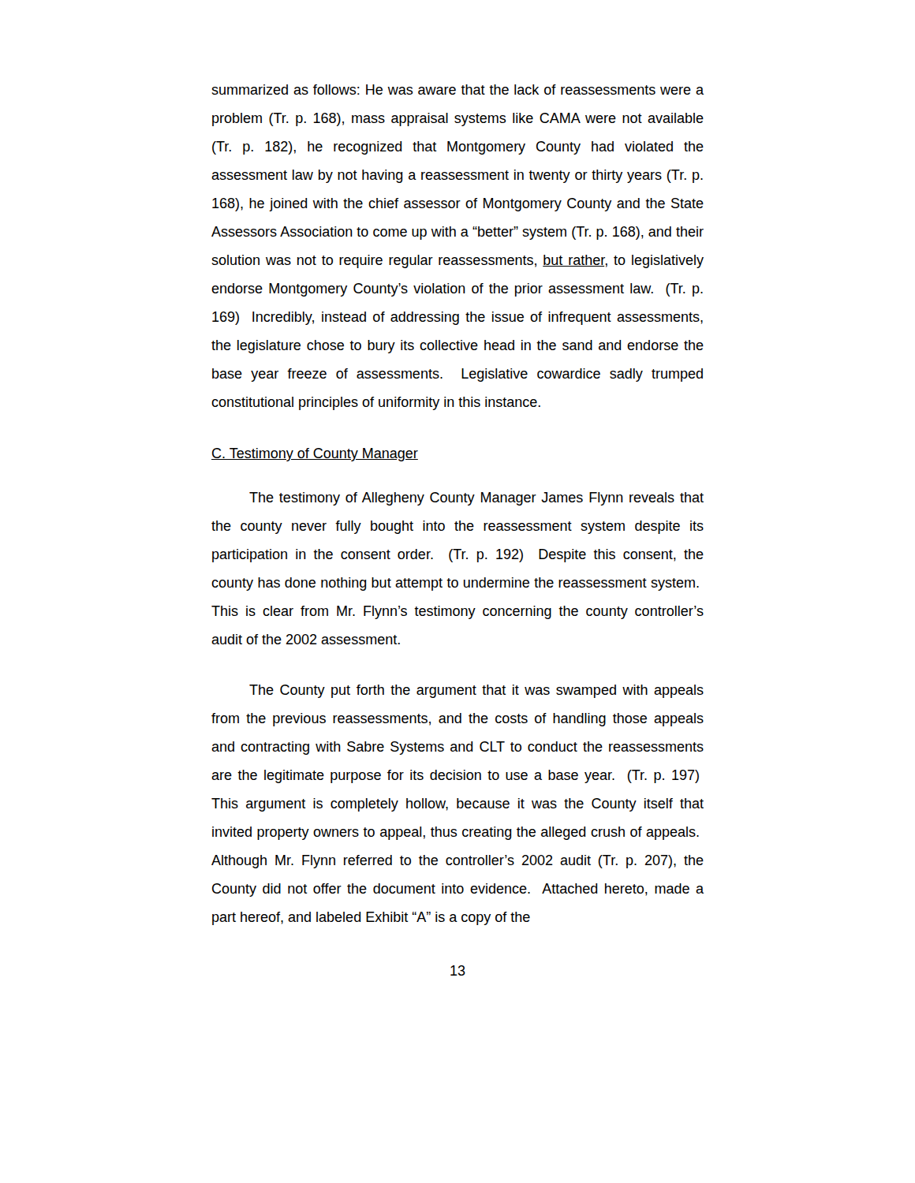summarized as follows: He was aware that the lack of reassessments were a problem (Tr. p. 168), mass appraisal systems like CAMA were not available (Tr. p. 182), he recognized that Montgomery County had violated the assessment law by not having a reassessment in twenty or thirty years (Tr. p. 168), he joined with the chief assessor of Montgomery County and the State Assessors Association to come up with a “better” system (Tr. p. 168), and their solution was not to require regular reassessments, but rather, to legislatively endorse Montgomery County’s violation of the prior assessment law. (Tr. p. 169) Incredibly, instead of addressing the issue of infrequent assessments, the legislature chose to bury its collective head in the sand and endorse the base year freeze of assessments. Legislative cowardice sadly trumped constitutional principles of uniformity in this instance.
C. Testimony of County Manager
The testimony of Allegheny County Manager James Flynn reveals that the county never fully bought into the reassessment system despite its participation in the consent order. (Tr. p. 192) Despite this consent, the county has done nothing but attempt to undermine the reassessment system. This is clear from Mr. Flynn’s testimony concerning the county controller’s audit of the 2002 assessment.
The County put forth the argument that it was swamped with appeals from the previous reassessments, and the costs of handling those appeals and contracting with Sabre Systems and CLT to conduct the reassessments are the legitimate purpose for its decision to use a base year. (Tr. p. 197) This argument is completely hollow, because it was the County itself that invited property owners to appeal, thus creating the alleged crush of appeals. Although Mr. Flynn referred to the controller’s 2002 audit (Tr. p. 207), the County did not offer the document into evidence. Attached hereto, made a part hereof, and labeled Exhibit “A” is a copy of the
13